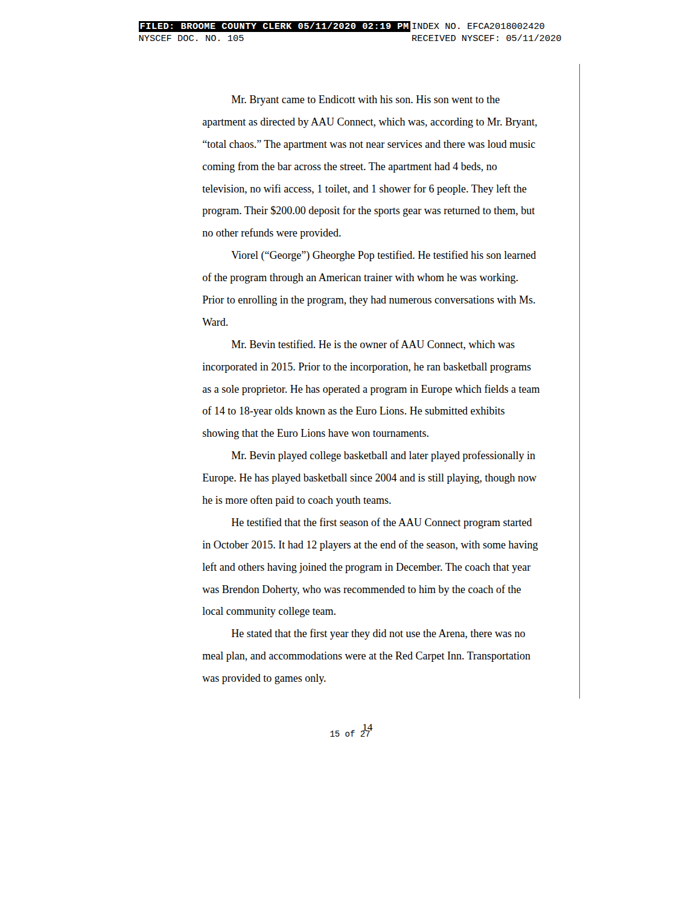FILED: BROOME COUNTY CLERK 05/11/2020 02:19 PM
NYSCEF DOC. NO. 105
INDEX NO. EFCA2018002420
RECEIVED NYSCEF: 05/11/2020
Mr. Bryant came to Endicott with his son. His son went to the apartment as directed by AAU Connect, which was, according to Mr. Bryant, “total chaos.” The apartment was not near services and there was loud music coming from the bar across the street. The apartment had 4 beds, no television, no wifi access, 1 toilet, and 1 shower for 6 people. They left the program. Their $200.00 deposit for the sports gear was returned to them, but no other refunds were provided.
Viorel (“George”) Gheorghe Pop testified. He testified his son learned of the program through an American trainer with whom he was working. Prior to enrolling in the program, they had numerous conversations with Ms. Ward.
Mr. Bevin testified. He is the owner of AAU Connect, which was incorporated in 2015. Prior to the incorporation, he ran basketball programs as a sole proprietor. He has operated a program in Europe which fields a team of 14 to 18-year olds known as the Euro Lions. He submitted exhibits showing that the Euro Lions have won tournaments.
Mr. Bevin played college basketball and later played professionally in Europe. He has played basketball since 2004 and is still playing, though now he is more often paid to coach youth teams.
He testified that the first season of the AAU Connect program started in October 2015. It had 12 players at the end of the season, with some having left and others having joined the program in December. The coach that year was Brendon Doherty, who was recommended to him by the coach of the local community college team.
He stated that the first year they did not use the Arena, there was no meal plan, and accommodations were at the Red Carpet Inn. Transportation was provided to games only.
14
15 of 27